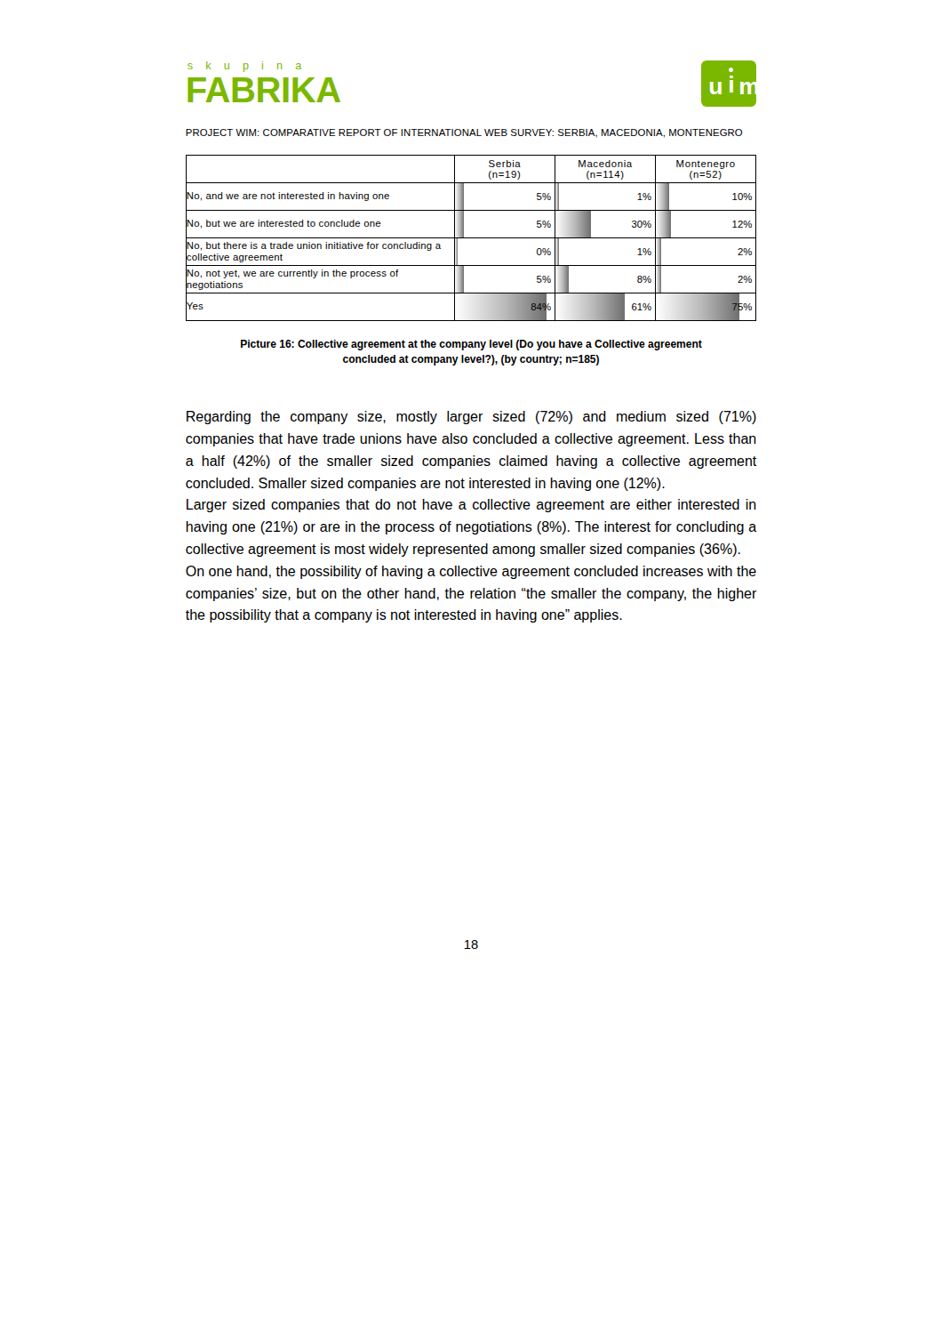s k u p i n a
FABRIKA
u i m
PROJECT WIM: COMPARATIVE REPORT OF INTERNATIONAL WEB SURVEY: SERBIA, MACEDONIA, MONTENEGRO
| | Serbia (n=19) | Macedonia (n=114) | Montenegro (n=52) |
| --- | --- | --- | --- |
| No, and we are not interested in having one | 5% | 1% | 10% |
| No, but we are interested to conclude one | 5% | 30% | 12% |
| No, but there is a trade union initiative for concluding a collective agreement | 0% | 1% | 2% |
| No, not yet, we are currently in the process of negotiations | 5% | 8% | 2% |
| Yes | 84% | 61% | 75% |
Picture 16: Collective agreement at the company level (Do you have a Collective agreement concluded at company level?), (by country; n=185)
Regarding the company size, mostly larger sized (72%) and medium sized (71%) companies that have trade unions have also concluded a collective agreement. Less than a half (42%) of the smaller sized companies claimed having a collective agreement concluded. Smaller sized companies are not interested in having one (12%).
Larger sized companies that do not have a collective agreement are either interested in having one (21%) or are in the process of negotiations (8%). The interest for concluding a collective agreement is most widely represented among smaller sized companies (36%).
On one hand, the possibility of having a collective agreement concluded increases with the companies’ size, but on the other hand, the relation “the smaller the company, the higher the possibility that a company is not interested in having one” applies.
18